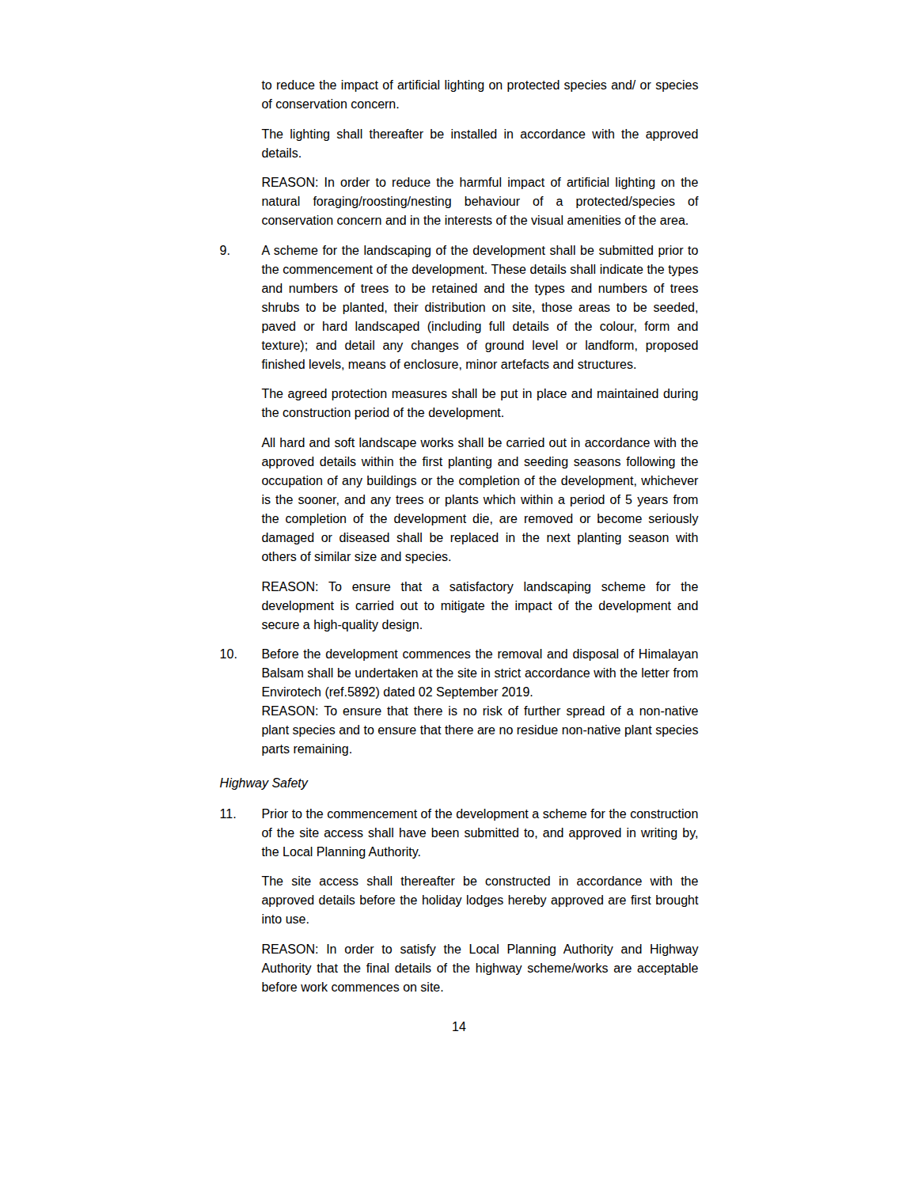to reduce the impact of artificial lighting on protected species and/ or species of conservation concern.
The lighting shall thereafter be installed in accordance with the approved details.
REASON: In order to reduce the harmful impact of artificial lighting on the natural foraging/roosting/nesting behaviour of a protected/species of conservation concern and in the interests of the visual amenities of the area.
A scheme for the landscaping of the development shall be submitted prior to the commencement of the development. These details shall indicate the types and numbers of trees to be retained and the types and numbers of trees shrubs to be planted, their distribution on site, those areas to be seeded, paved or hard landscaped (including full details of the colour, form and texture); and detail any changes of ground level or landform, proposed finished levels, means of enclosure, minor artefacts and structures.
The agreed protection measures shall be put in place and maintained during the construction period of the development.
All hard and soft landscape works shall be carried out in accordance with the approved details within the first planting and seeding seasons following the occupation of any buildings or the completion of the development, whichever is the sooner, and any trees or plants which within a period of 5 years from the completion of the development die, are removed or become seriously damaged or diseased shall be replaced in the next planting season with others of similar size and species.
REASON: To ensure that a satisfactory landscaping scheme for the development is carried out to mitigate the impact of the development and secure a high-quality design.
Before the development commences the removal and disposal of Himalayan Balsam shall be undertaken at the site in strict accordance with the letter from Envirotech (ref.5892) dated 02 September 2019.
REASON: To ensure that there is no risk of further spread of a non-native plant species and to ensure that there are no residue non-native plant species parts remaining.
Highway Safety
Prior to the commencement of the development a scheme for the construction of the site access shall have been submitted to, and approved in writing by, the Local Planning Authority.
The site access shall thereafter be constructed in accordance with the approved details before the holiday lodges hereby approved are first brought into use.
REASON: In order to satisfy the Local Planning Authority and Highway Authority that the final details of the highway scheme/works are acceptable before work commences on site.
14